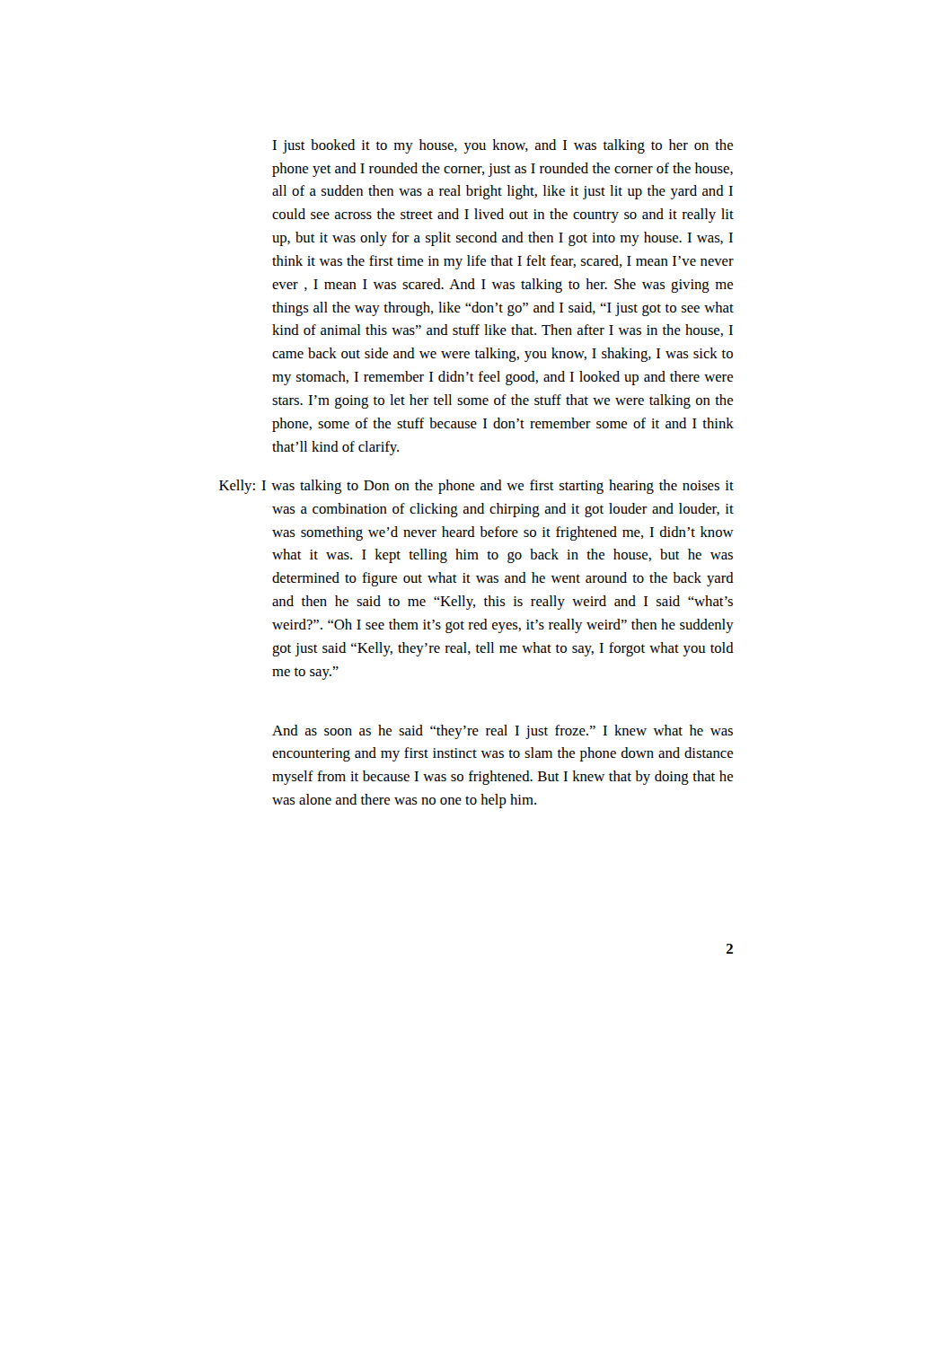I just booked it to my house, you know, and I was talking to her on the phone yet and I rounded the corner, just as I rounded the corner of the house, all of a sudden then was a real bright light, like it just lit up the yard and I could see across the street and I lived out in the country so and it really lit up, but it was only for a split second and then I got into my house. I was, I think it was the first time in my life that I felt fear, scared, I mean I’ve never ever , I mean I was scared. And I was talking to her. She was giving me things all the way through, like “don’t go” and I said, “I just got to see what kind of animal this was” and stuff like that. Then after I was in the house, I came back out side and we were talking, you know, I shaking, I was sick to my stomach, I remember I didn’t feel good, and I looked up and there were stars. I’m going to let her tell some of the stuff that we were talking on the phone, some of the stuff because I don’t remember some of it and I think that’ll kind of clarify.
Kelly: I was talking to Don on the phone and we first starting hearing the noises it was a combination of clicking and chirping and it got louder and louder, it was something we’d never heard before so it frightened me, I didn’t know what it was. I kept telling him to go back in the house, but he was determined to figure out what it was and he went around to the back yard and then he said to me “Kelly, this is really weird and I said “what’s weird?”. “Oh I see them it’s got red eyes, it’s really weird” then he suddenly got just said “Kelly, they’re real, tell me what to say, I forgot what you told me to say.”
And as soon as he said “they’re real I just froze.” I knew what he was encountering and my first instinct was to slam the phone down and distance myself from it because I was so frightened. But I knew that by doing that he was alone and there was no one to help him.
2